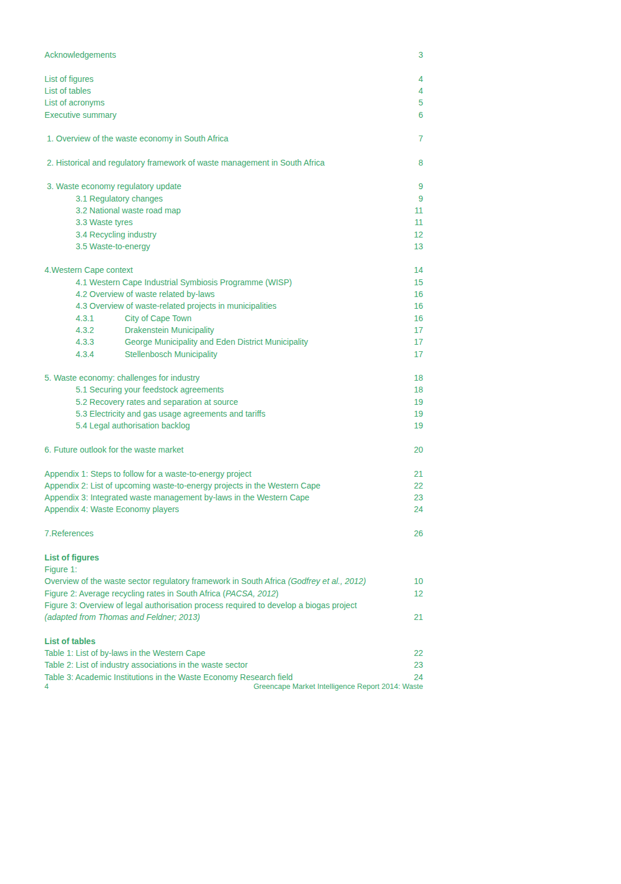| Acknowledgements | 3 |
| List of figures | 4 |
| List of tables | 4 |
| List of acronyms | 5 |
| Executive summary | 6 |
| 1. Overview of the waste economy in South Africa | 7 |
| 2. Historical and regulatory framework of waste management in South Africa | 8 |
| 3. Waste economy regulatory update | 9 |
| 3.1 Regulatory changes | 9 |
| 3.2 National waste road map | 11 |
| 3.3 Waste tyres | 11 |
| 3.4 Recycling industry | 12 |
| 3.5 Waste-to-energy | 13 |
| 4.Western Cape context | 14 |
| 4.1 Western Cape Industrial Symbiosis Programme (WISP) | 15 |
| 4.2 Overview of waste related by-laws | 16 |
| 4.3 Overview of waste-related projects in municipalities | 16 |
| 4.3.1 City of Cape Town | 16 |
| 4.3.2 Drakenstein Municipality | 17 |
| 4.3.3 George Municipality and Eden District Municipality | 17 |
| 4.3.4 Stellenbosch Municipality | 17 |
| 5. Waste economy: challenges for industry | 18 |
| 5.1 Securing your feedstock agreements | 18 |
| 5.2 Recovery rates and separation at source | 19 |
| 5.3 Electricity and gas usage agreements and tariffs | 19 |
| 5.4 Legal authorisation backlog | 19 |
| 6. Future outlook for the waste market | 20 |
| Appendix 1: Steps to follow for a waste-to-energy project | 21 |
| Appendix 2: List of upcoming waste-to-energy projects in the Western Cape | 22 |
| Appendix 3: Integrated waste management by-laws in the Western Cape | 23 |
| Appendix 4: Waste Economy players | 24 |
| 7.References | 26 |
List of figures
| Figure 1: | |
| Overview of the waste sector regulatory framework in South Africa (Godfrey et al., 2012) | 10 |
| Figure 2: Average recycling rates in South Africa ( PACSA, 2012 ) | 12 |
| Figure 3: Overview of legal authorisation process required to develop a biogas project | |
| (adapted from Thomas and Feldner; 2013) | 21 |
List of tables
| Table 1: List of by-laws in the Western Cape | 22 |
| Table 2: List of industry associations in the waste sector | 23 |
| Table 3: Academic Institutions in the Waste Economy Research field | 24 |
4 Greencape Market Intelligence Report 2014: Waste